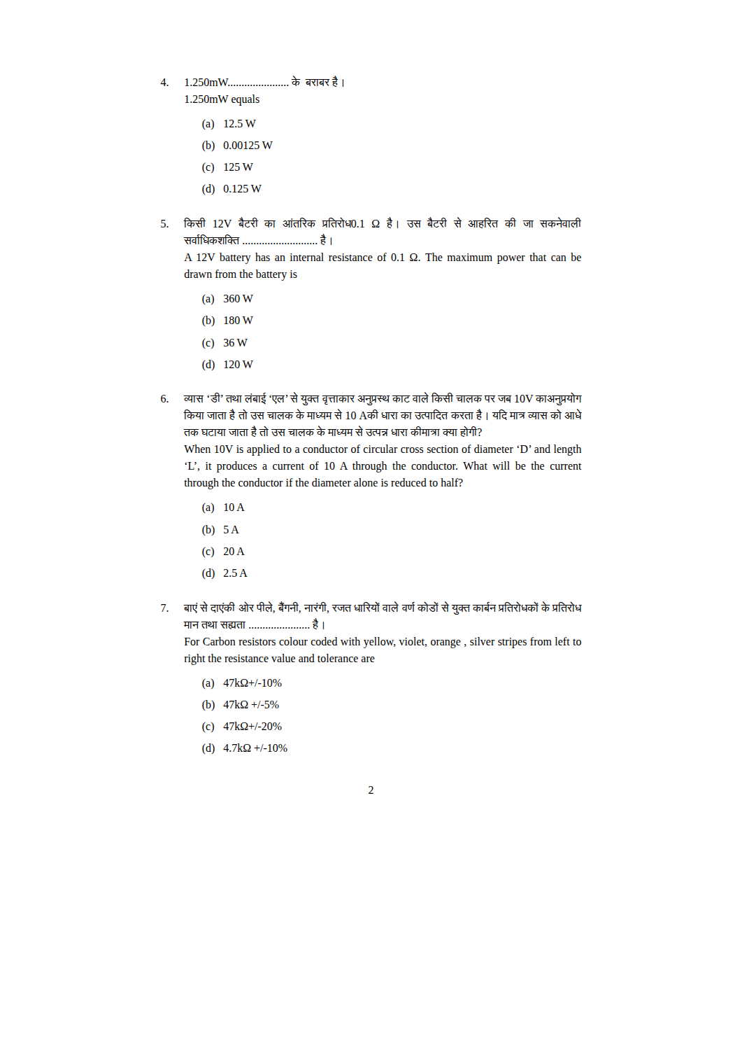4. 1.250mW...................... के बराबर है। 1.250mW equals
(a) 12.5 W
(b) 0.00125 W
(c) 125 W
(d) 0.125 W
5. किसी 12V बैटरी का आंतरिक प्रतिरोध0.1 Ω है। उस बैटरी से आहरित की जा सकनेवाली सर्वाधिकशक्ति ........................... है। A 12V battery has an internal resistance of 0.1 Ω. The maximum power that can be drawn from the battery is
(a) 360 W
(b) 180 W
(c) 36 W
(d) 120 W
6. व्यास ‘डी’ तथा लंबाई ‘एल’ से युक्त वृत्ताकार अनुप्रस्थ काट वाले किसी चालक पर जब 10V काअनुप्रयोग किया जाता है तो उस चालक के माध्यम से 10 Aकी धारा का उत्पादित करता है। यदि मात्र व्यास को आधे तक घटाया जाता है तो उस चालक के माध्यम से उत्पन्न धारा कीमात्रा क्या होगी? When 10V is applied to a conductor of circular cross section of diameter ‘D’ and length ‘L’, it produces a current of 10 A through the conductor. What will be the current through the conductor if the diameter alone is reduced to half?
(a) 10 A
(b) 5 A
(c) 20 A
(d) 2.5 A
7. बाएं से दाएंकी ओर पीले, बैंगनी, नारंगी, रजत धारियों वाले वर्ण कोडों से युक्त कार्बन प्रतिरोधकों के प्रतिरोध मान तथा सह्यता ...................... है। For Carbon resistors colour coded with yellow, violet, orange , silver stripes from left to right the resistance value and tolerance are
(a) 47kΩ+/-10%
(b) 47kΩ +/-5%
(c) 47kΩ+/-20%
(d) 4.7kΩ +/-10%
2